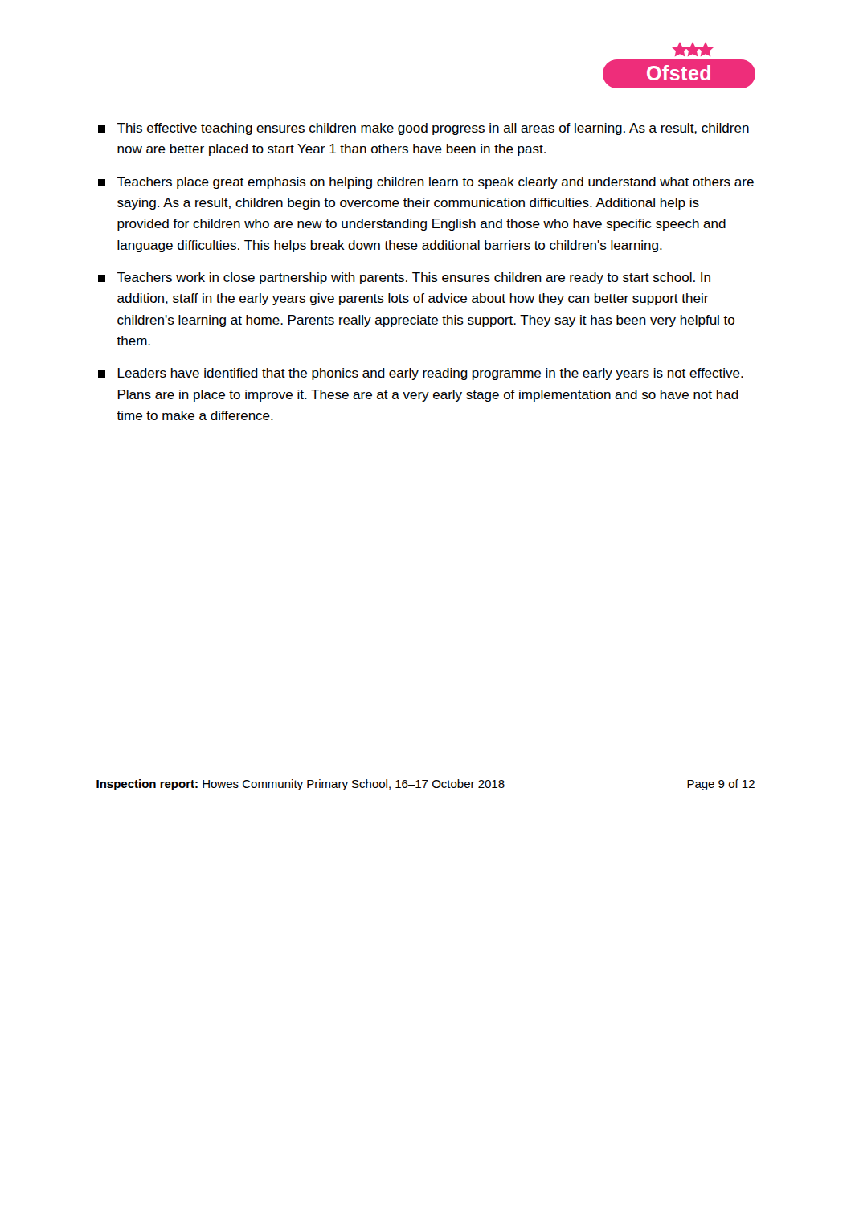Ofsted Ofsted
This effective teaching ensures children make good progress in all areas of learning. As a result, children now are better placed to start Year 1 than others have been in the past.
Teachers place great emphasis on helping children learn to speak clearly and understand what others are saying. As a result, children begin to overcome their communication difficulties. Additional help is provided for children who are new to understanding English and those who have specific speech and language difficulties. This helps break down these additional barriers to children's learning.
Teachers work in close partnership with parents. This ensures children are ready to start school. In addition, staff in the early years give parents lots of advice about how they can better support their children's learning at home. Parents really appreciate this support. They say it has been very helpful to them.
Leaders have identified that the phonics and early reading programme in the early years is not effective. Plans are in place to improve it. These are at a very early stage of implementation and so have not had time to make a difference.
Inspection report: Howes Community Primary School, 16–17 October 2018
Page 9 of 12